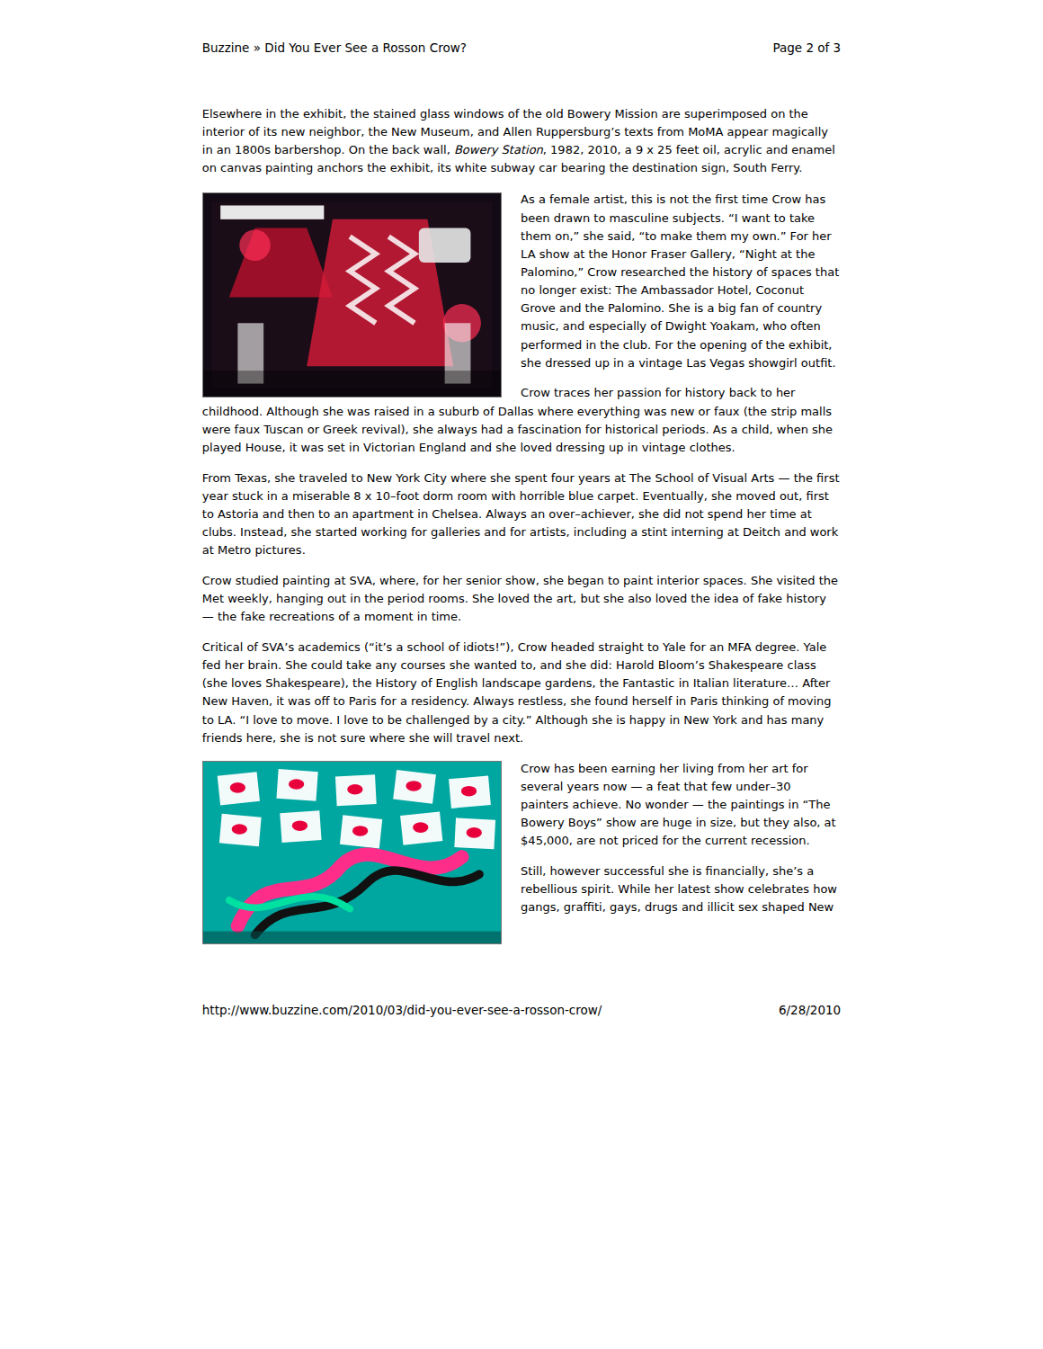Buzzine » Did You Ever See a Rosson Crow?
Page 2 of 3
Elsewhere in the exhibit, the stained glass windows of the old Bowery Mission are superimposed on the interior of its new neighbor, the New Museum, and Allen Ruppersburg’s texts from MoMA appear magically in an 1800s barbershop. On the back wall, Bowery Station, 1982, 2010, a 9 x 25 feet oil, acrylic and enamel on canvas painting anchors the exhibit, its white subway car bearing the destination sign, South Ferry.
As a female artist, this is not the first time Crow has been drawn to masculine subjects. “I want to take them on,” she said, “to make them my own.” For her LA show at the Honor Fraser Gallery, “Night at the Palomino,” Crow researched the history of spaces that no longer exist: The Ambassador Hotel, Coconut Grove and the Palomino. She is a big fan of country music, and especially of Dwight Yoakam, who often performed in the club. For the opening of the exhibit, she dressed up in a vintage Las Vegas showgirl outfit.
Crow traces her passion for history back to her childhood. Although she was raised in a suburb of Dallas where everything was new or faux (the strip malls were faux Tuscan or Greek revival), she always had a fascination for historical periods. As a child, when she played House, it was set in Victorian England and she loved dressing up in vintage clothes.
From Texas, she traveled to New York City where she spent four years at The School of Visual Arts — the first year stuck in a miserable 8 x 10–foot dorm room with horrible blue carpet. Eventually, she moved out, first to Astoria and then to an apartment in Chelsea. Always an over–achiever, she did not spend her time at clubs. Instead, she started working for galleries and for artists, including a stint interning at Deitch and work at Metro pictures.
Crow studied painting at SVA, where, for her senior show, she began to paint interior spaces. She visited the Met weekly, hanging out in the period rooms. She loved the art, but she also loved the idea of fake history — the fake recreations of a moment in time.
Critical of SVA’s academics (“it’s a school of idiots!”), Crow headed straight to Yale for an MFA degree. Yale fed her brain. She could take any courses she wanted to, and she did: Harold Bloom’s Shakespeare class (she loves Shakespeare), the History of English landscape gardens, the Fantastic in Italian literature… After New Haven, it was off to Paris for a residency. Always restless, she found herself in Paris thinking of moving to LA. “I love to move. I love to be challenged by a city.” Although she is happy in New York and has many friends here, she is not sure where she will travel next.
Crow has been earning her living from her art for several years now — a feat that few under–30 painters achieve. No wonder — the paintings in “The Bowery Boys” show are huge in size, but they also, at $45,000, are not priced for the current recession.
Still, however successful she is financially, she’s a rebellious spirit. While her latest show celebrates how gangs, graffiti, gays, drugs and illicit sex shaped New
http://www.buzzine.com/2010/03/did-you-ever-see-a-rosson-crow/
6/28/2010